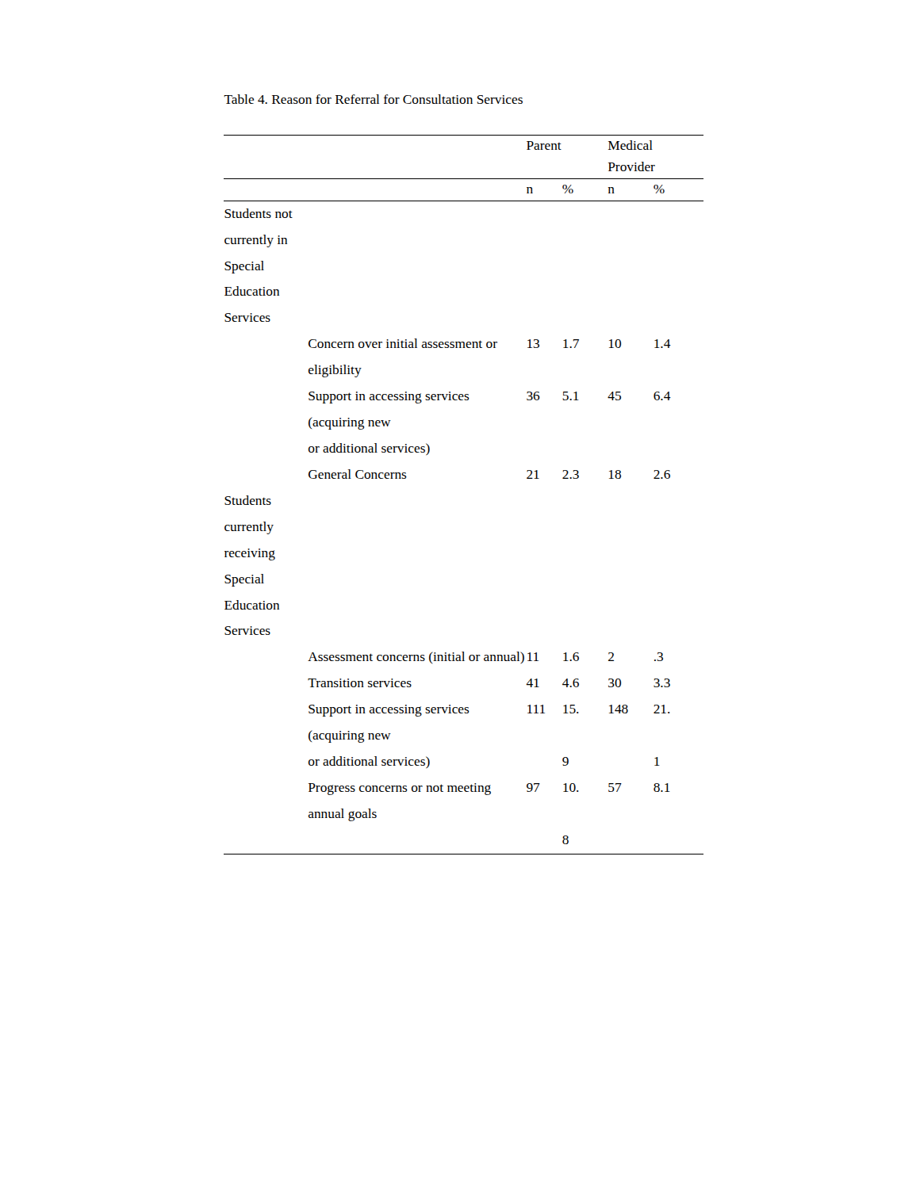Table 4. Reason for Referral for Consultation Services
| | | Parent | Medical |
| | | | Provider |
| | | n | % | n | % |
| Students not | | | | | |
| currently in | | | | | |
| Special Education | | | | | |
| Services | | | | | |
| | Concern over initial assessment or eligibility | 13 | 1.7 | 10 | 1.4 |
| | Support in accessing services (acquiring new | 36 | 5.1 | 45 | 6.4 |
| | or additional services) | | | | |
| | General Concerns | 21 | 2.3 | 18 | 2.6 |
| Students currently | | | | | |
| receiving Special | | | | | |
| Education | | | | | |
| Services | | | | | |
| | Assessment concerns (initial or annual) | 11 | 1.6 | 2 | .3 |
| | Transition services | 41 | 4.6 | 30 | 3.3 |
| | Support in accessing services (acquiring new | 111 | 15. | 148 | 21. |
| | or additional services) | | 9 | | 1 |
| | Progress concerns or not meeting annual goals | 97 | 10. | 57 | 8.1 |
| | | | 8 | | |